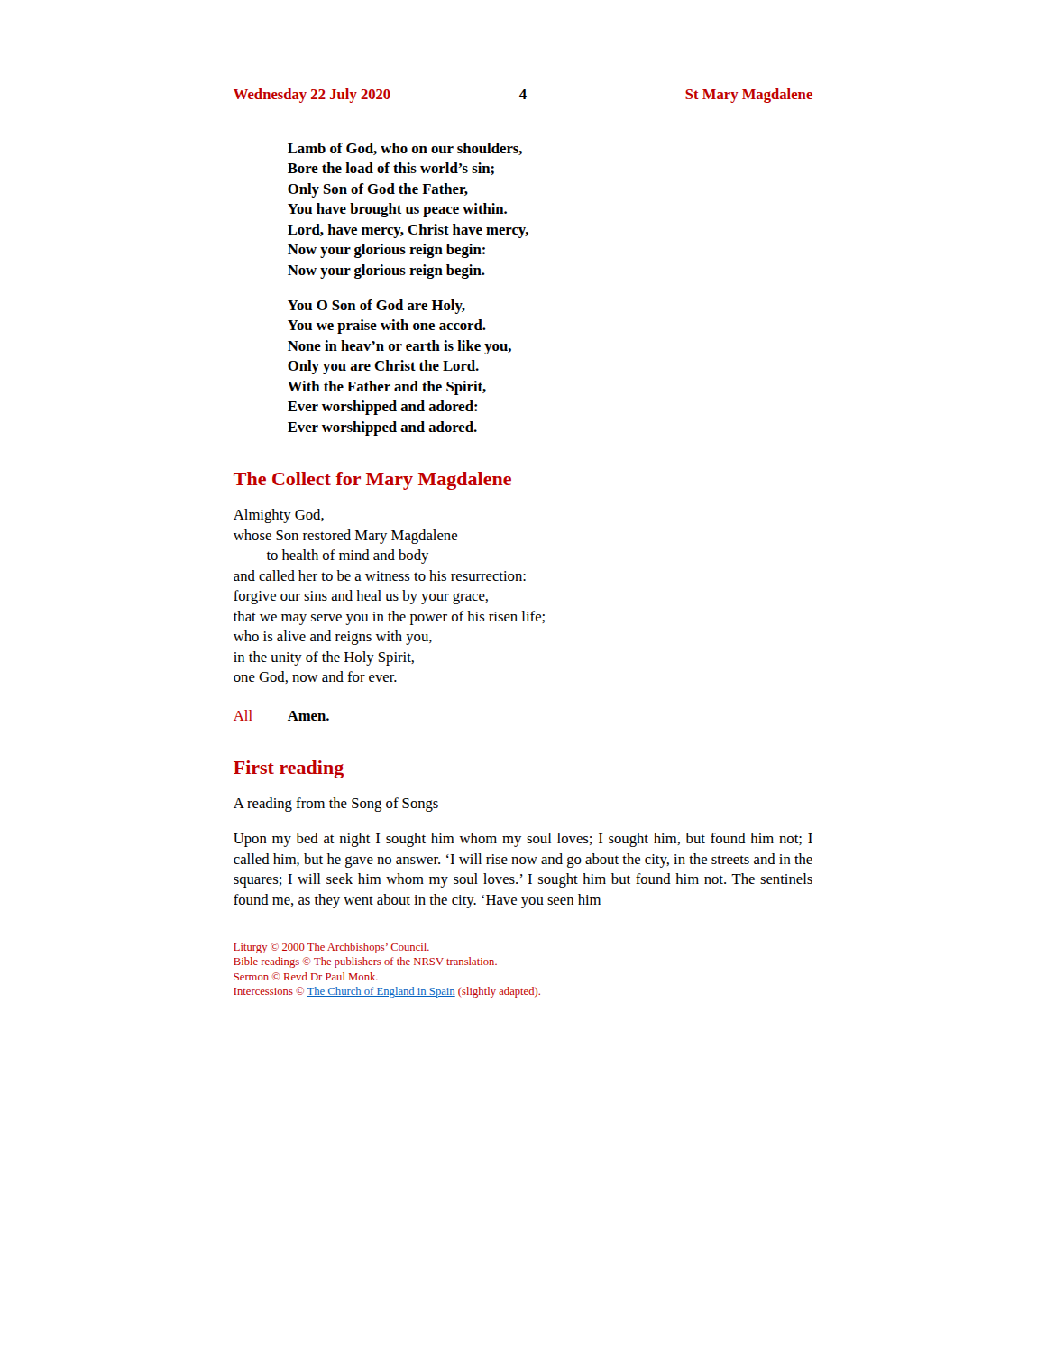Wednesday 22 July 2020
4
St Mary Magdalene
Lamb of God, who on our shoulders,
Bore the load of this world’s sin;
Only Son of God the Father,
You have brought us peace within.
Lord, have mercy, Christ have mercy,
Now your glorious reign begin:
Now your glorious reign begin.
You O Son of God are Holy,
You we praise with one accord.
None in heav’n or earth is like you,
Only you are Christ the Lord.
With the Father and the Spirit,
Ever worshipped and adored:
Ever worshipped and adored.
The Collect for Mary Magdalene
Almighty God,
whose Son restored Mary Magdalene
to health of mind and body
and called her to be a witness to his resurrection:
forgive our sins and heal us by your grace,
that we may serve you in the power of his risen life;
who is alive and reigns with you,
in the unity of the Holy Spirit,
one God, now and for ever.
All
Amen.
First reading
A reading from the Song of Songs
Upon my bed at night I sought him whom my soul loves; I sought him, but found him not; I called him, but he gave no answer. ‘I will rise now and go about the city, in the streets and in the squares; I will seek him whom my soul loves.’ I sought him but found him not. The sentinels found me, as they went about in the city. ‘Have you seen him
Liturgy © 2000 The Archbishops’ Council.
Bible readings © The publishers of the NRSV translation.
Sermon © Revd Dr Paul Monk.
Intercessions © The Church of England in Spain (slightly adapted).